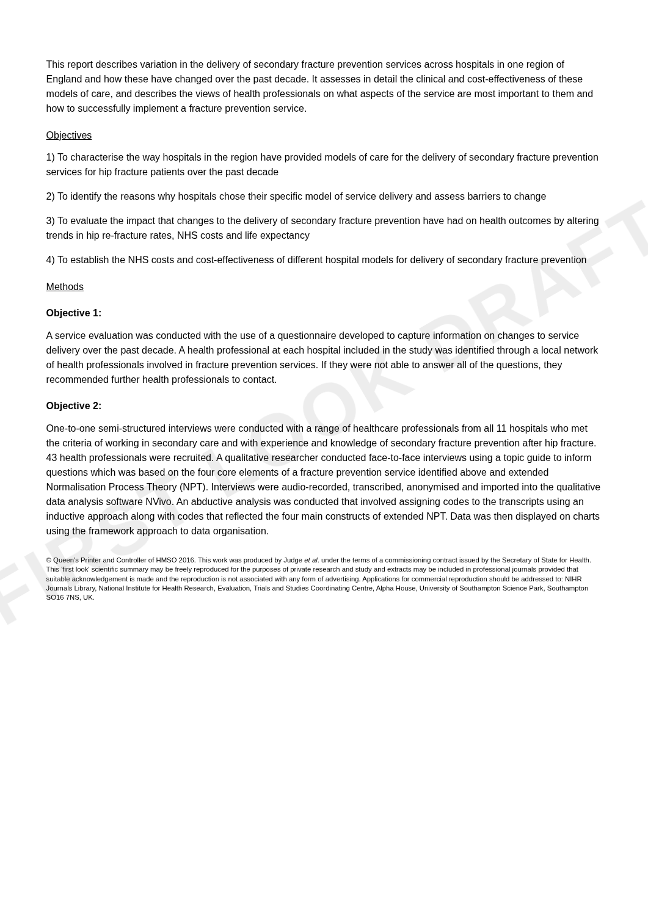FIRST LOOK DRAFT
This report describes variation in the delivery of secondary fracture prevention services across hospitals in one region of England and how these have changed over the past decade. It assesses in detail the clinical and cost-effectiveness of these models of care, and describes the views of health professionals on what aspects of the service are most important to them and how to successfully implement a fracture prevention service.
Objectives
1) To characterise the way hospitals in the region have provided models of care for the delivery of secondary fracture prevention services for hip fracture patients over the past decade
2) To identify the reasons why hospitals chose their specific model of service delivery and assess barriers to change
3) To evaluate the impact that changes to the delivery of secondary fracture prevention have had on health outcomes by altering trends in hip re-fracture rates, NHS costs and life expectancy
4) To establish the NHS costs and cost-effectiveness of different hospital models for delivery of secondary fracture prevention
Methods
Objective 1:
A service evaluation was conducted with the use of a questionnaire developed to capture information on changes to service delivery over the past decade. A health professional at each hospital included in the study was identified through a local network of health professionals involved in fracture prevention services. If they were not able to answer all of the questions, they recommended further health professionals to contact.
Objective 2:
One-to-one semi-structured interviews were conducted with a range of healthcare professionals from all 11 hospitals who met the criteria of working in secondary care and with experience and knowledge of secondary fracture prevention after hip fracture. 43 health professionals were recruited. A qualitative researcher conducted face-to-face interviews using a topic guide to inform questions which was based on the four core elements of a fracture prevention service identified above and extended Normalisation Process Theory (NPT). Interviews were audio-recorded, transcribed, anonymised and imported into the qualitative data analysis software NVivo. An abductive analysis was conducted that involved assigning codes to the transcripts using an inductive approach along with codes that reflected the four main constructs of extended NPT. Data was then displayed on charts using the framework approach to data organisation.
© Queen's Printer and Controller of HMSO 2016. This work was produced by Judge et al. under the terms of a commissioning contract issued by the Secretary of State for Health. This 'first look' scientific summary may be freely reproduced for the purposes of private research and study and extracts may be included in professional journals provided that suitable acknowledgement is made and the reproduction is not associated with any form of advertising. Applications for commercial reproduction should be addressed to: NIHR Journals Library, National Institute for Health Research, Evaluation, Trials and Studies Coordinating Centre, Alpha House, University of Southampton Science Park, Southampton SO16 7NS, UK.